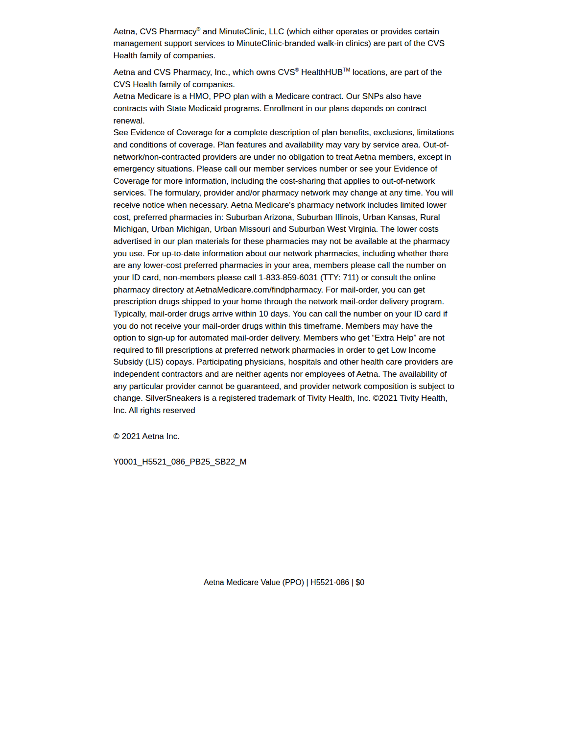Aetna, CVS Pharmacy® and MinuteClinic, LLC (which either operates or provides certain management support services to MinuteClinic-branded walk-in clinics) are part of the CVS Health family of companies.
Aetna and CVS Pharmacy, Inc., which owns CVS® HealthHUBTM locations, are part of the CVS Health family of companies.
Aetna Medicare is a HMO, PPO plan with a Medicare contract. Our SNPs also have contracts with State Medicaid programs. Enrollment in our plans depends on contract renewal.
See Evidence of Coverage for a complete description of plan benefits, exclusions, limitations and conditions of coverage. Plan features and availability may vary by service area. Out-of-network/non-contracted providers are under no obligation to treat Aetna members, except in emergency situations. Please call our member services number or see your Evidence of Coverage for more information, including the cost-sharing that applies to out-of-network services. The formulary, provider and/or pharmacy network may change at any time. You will receive notice when necessary. Aetna Medicare's pharmacy network includes limited lower cost, preferred pharmacies in: Suburban Arizona, Suburban Illinois, Urban Kansas, Rural Michigan, Urban Michigan, Urban Missouri and Suburban West Virginia. The lower costs advertised in our plan materials for these pharmacies may not be available at the pharmacy you use. For up-to-date information about our network pharmacies, including whether there are any lower-cost preferred pharmacies in your area, members please call the number on your ID card, non-members please call 1-833-859-6031 (TTY: 711) or consult the online pharmacy directory at AetnaMedicare.com/findpharmacy. For mail-order, you can get prescription drugs shipped to your home through the network mail-order delivery program. Typically, mail-order drugs arrive within 10 days. You can call the number on your ID card if you do not receive your mail-order drugs within this timeframe. Members may have the option to sign-up for automated mail-order delivery. Members who get “Extra Help” are not required to fill prescriptions at preferred network pharmacies in order to get Low Income Subsidy (LIS) copays. Participating physicians, hospitals and other health care providers are independent contractors and are neither agents nor employees of Aetna. The availability of any particular provider cannot be guaranteed, and provider network composition is subject to change. SilverSneakers is a registered trademark of Tivity Health, Inc. ©2021 Tivity Health, Inc. All rights reserved
© 2021 Aetna Inc.
Y0001_H5521_086_PB25_SB22_M
Aetna Medicare Value (PPO) | H5521-086 | $0